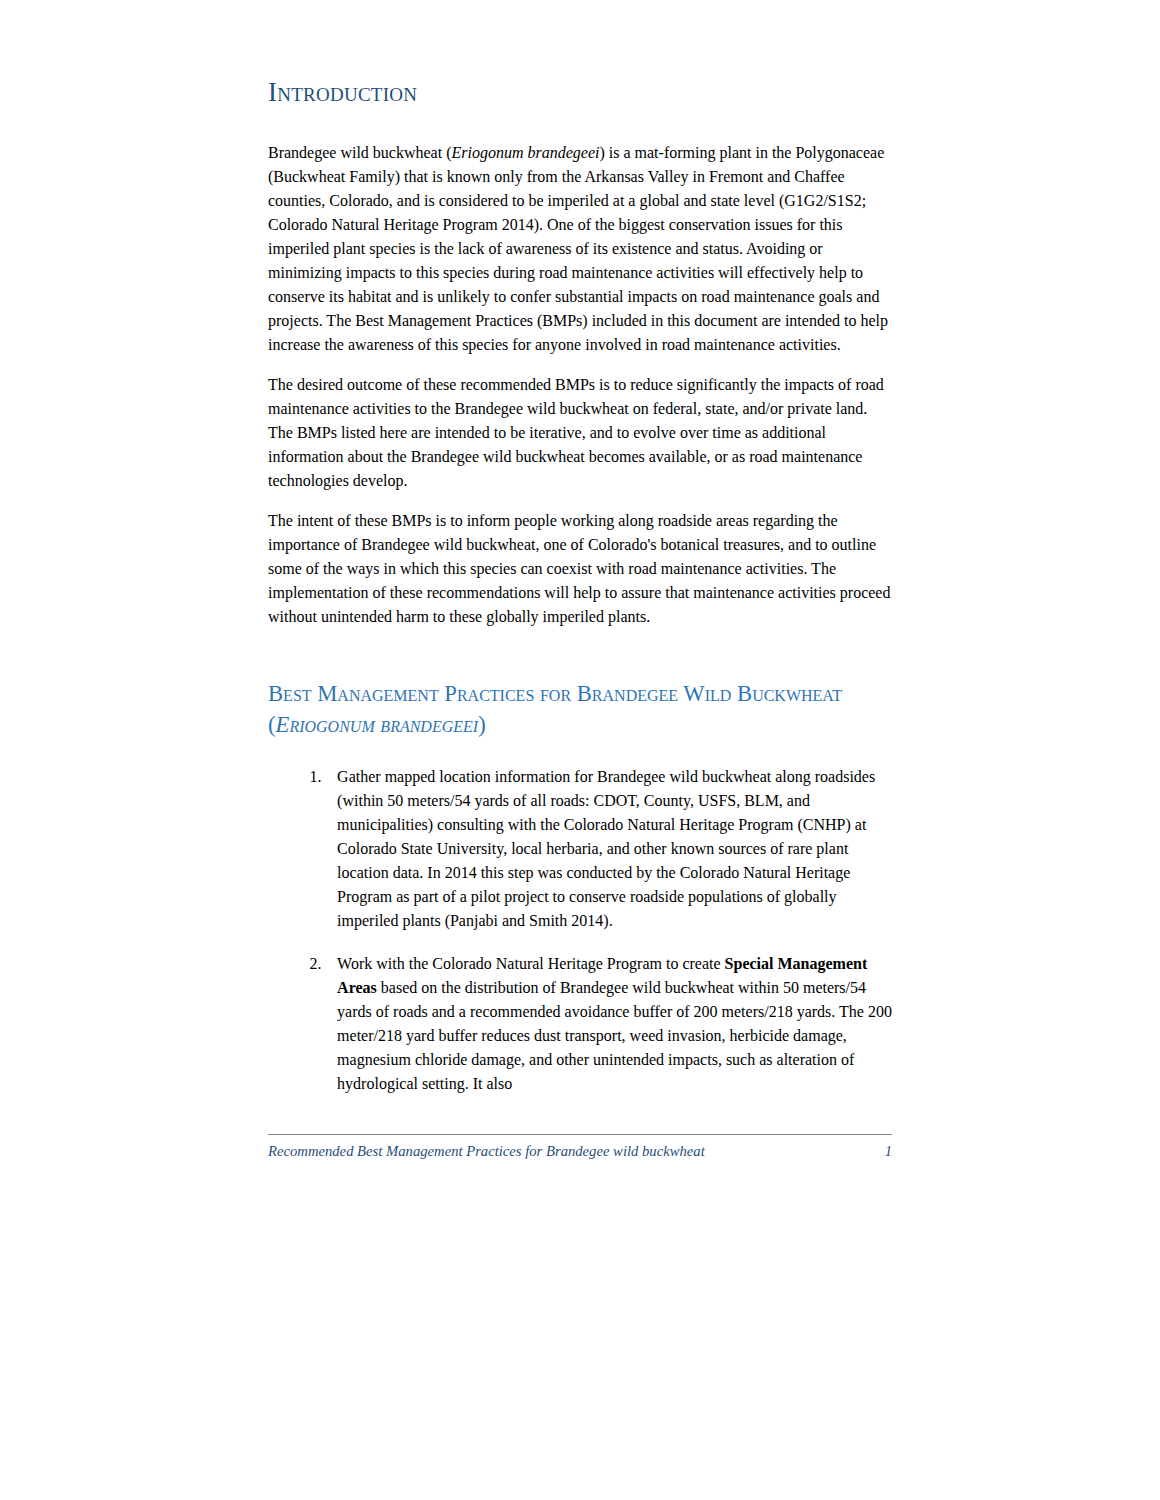Introduction
Brandegee wild buckwheat (Eriogonum brandegeei) is a mat-forming plant in the Polygonaceae (Buckwheat Family) that is known only from the Arkansas Valley in Fremont and Chaffee counties, Colorado, and is considered to be imperiled at a global and state level (G1G2/S1S2; Colorado Natural Heritage Program 2014). One of the biggest conservation issues for this imperiled plant species is the lack of awareness of its existence and status. Avoiding or minimizing impacts to this species during road maintenance activities will effectively help to conserve its habitat and is unlikely to confer substantial impacts on road maintenance goals and projects. The Best Management Practices (BMPs) included in this document are intended to help increase the awareness of this species for anyone involved in road maintenance activities.
The desired outcome of these recommended BMPs is to reduce significantly the impacts of road maintenance activities to the Brandegee wild buckwheat on federal, state, and/or private land. The BMPs listed here are intended to be iterative, and to evolve over time as additional information about the Brandegee wild buckwheat becomes available, or as road maintenance technologies develop.
The intent of these BMPs is to inform people working along roadside areas regarding the importance of Brandegee wild buckwheat, one of Colorado's botanical treasures, and to outline some of the ways in which this species can coexist with road maintenance activities. The implementation of these recommendations will help to assure that maintenance activities proceed without unintended harm to these globally imperiled plants.
Best Management Practices for Brandegee Wild Buckwheat (Eriogonum brandegeei)
Gather mapped location information for Brandegee wild buckwheat along roadsides (within 50 meters/54 yards of all roads: CDOT, County, USFS, BLM, and municipalities) consulting with the Colorado Natural Heritage Program (CNHP) at Colorado State University, local herbaria, and other known sources of rare plant location data. In 2014 this step was conducted by the Colorado Natural Heritage Program as part of a pilot project to conserve roadside populations of globally imperiled plants (Panjabi and Smith 2014).
Work with the Colorado Natural Heritage Program to create Special Management Areas based on the distribution of Brandegee wild buckwheat within 50 meters/54 yards of roads and a recommended avoidance buffer of 200 meters/218 yards. The 200 meter/218 yard buffer reduces dust transport, weed invasion, herbicide damage, magnesium chloride damage, and other unintended impacts, such as alteration of hydrological setting. It also
Recommended Best Management Practices for Brandegee wild buckwheat 1